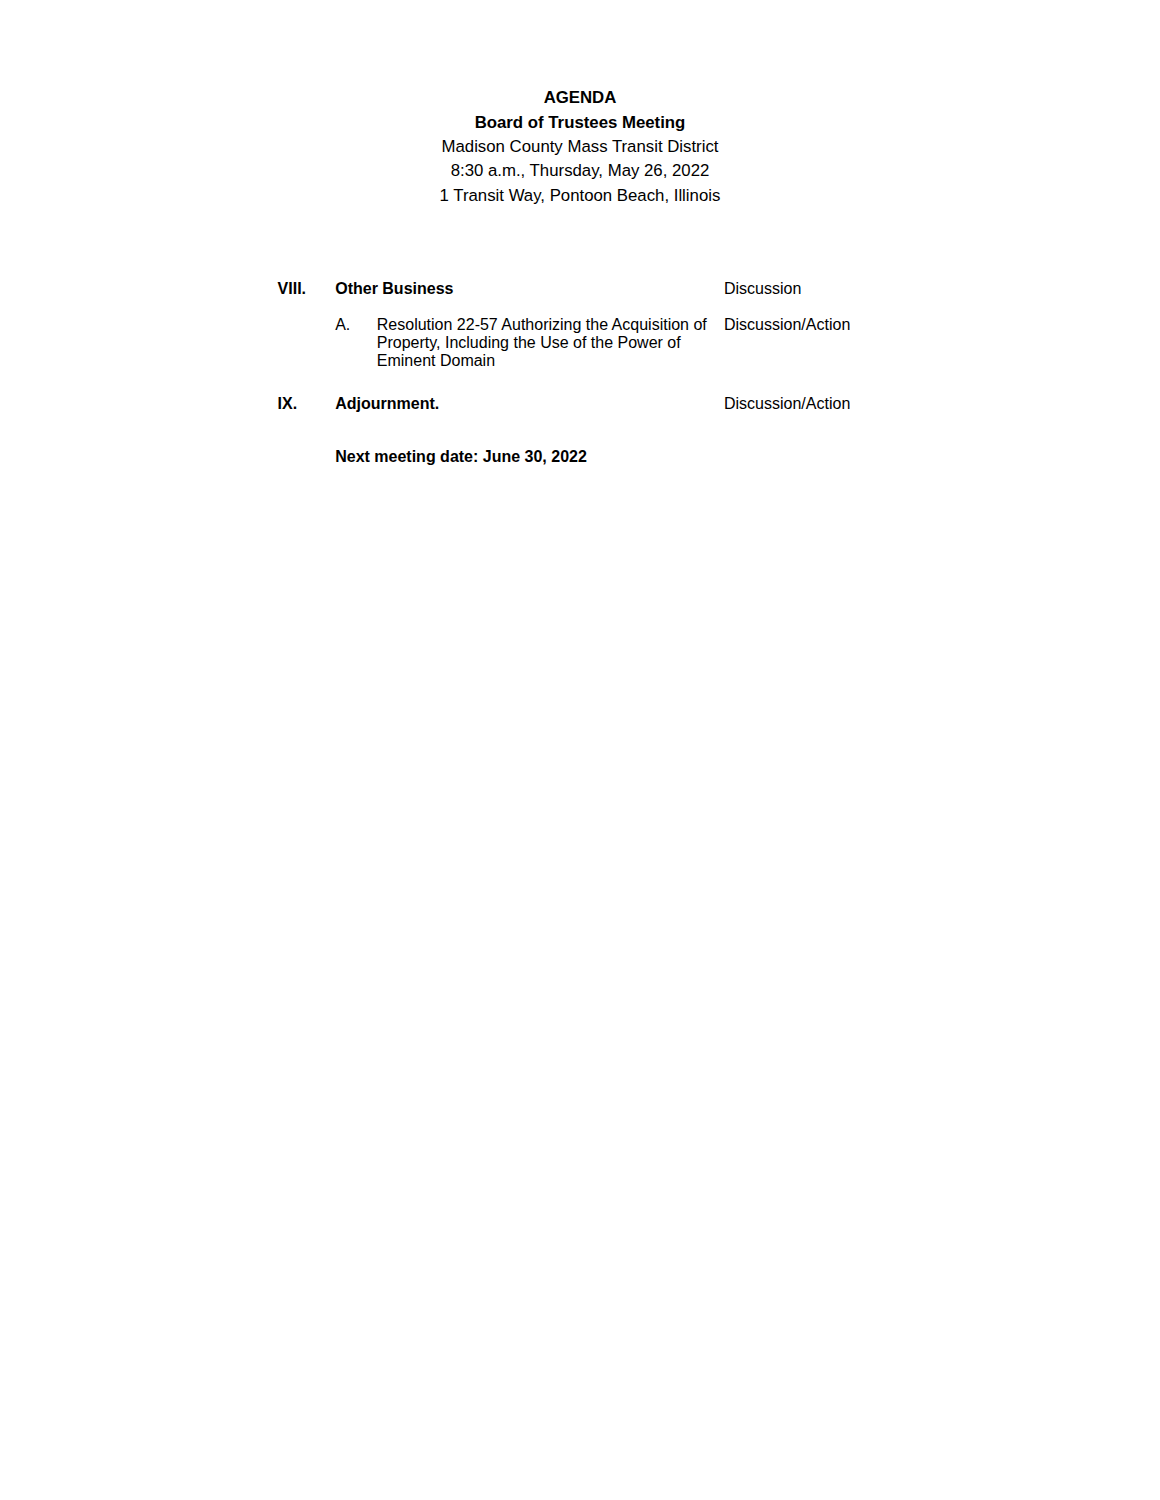AGENDA
Board of Trustees Meeting
Madison County Mass Transit District
8:30 a.m., Thursday, May 26, 2022
1 Transit Way, Pontoon Beach, Illinois
VIII. Other Business Discussion
A. Resolution 22-57 Authorizing the Acquisition of Property, Including the Use of the Power of Eminent Domain Discussion/Action
IX. Adjournment. Discussion/Action
Next meeting date: June 30, 2022